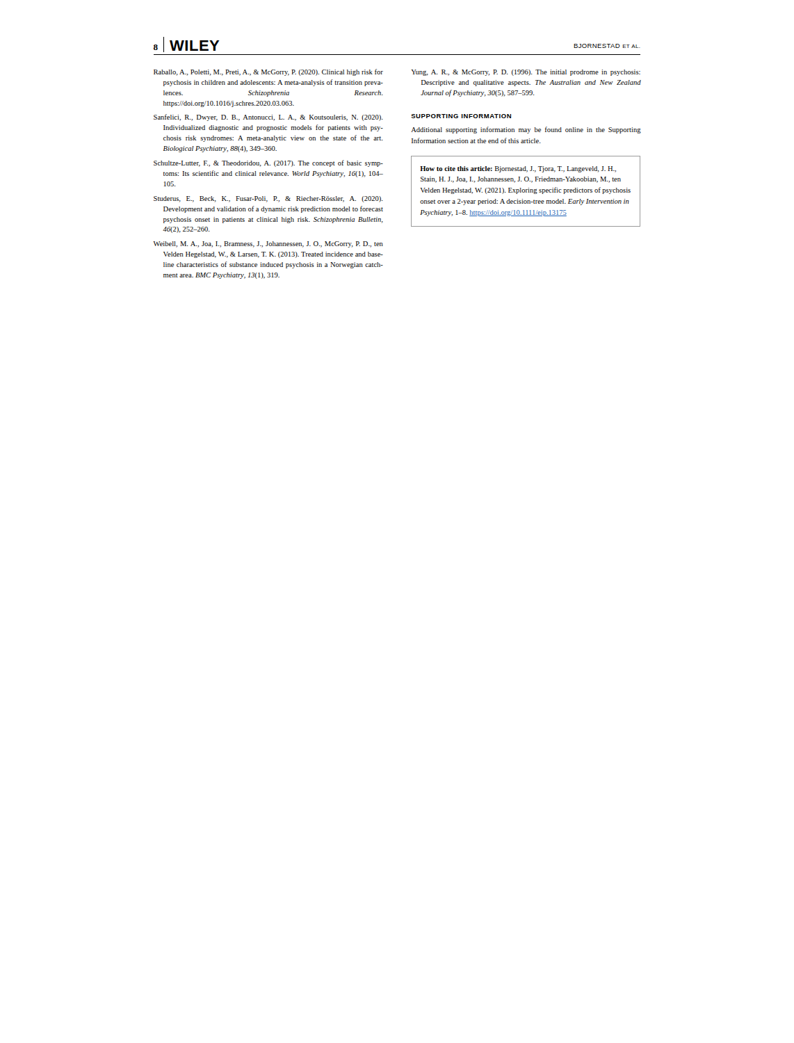8 WILEY
BJORNESTAD ET AL.
Raballo, A., Poletti, M., Preti, A., & McGorry, P. (2020). Clinical high risk for psychosis in children and adolescents: A meta-analysis of transition prevalences. Schizophrenia Research. https://doi.org/10.1016/j.schres.2020.03.063.
Sanfelici, R., Dwyer, D. B., Antonucci, L. A., & Koutsouleris, N. (2020). Individualized diagnostic and prognostic models for patients with psychosis risk syndromes: A meta-analytic view on the state of the art. Biological Psychiatry, 88(4), 349–360.
Schultze-Lutter, F., & Theodoridou, A. (2017). The concept of basic symptoms: Its scientific and clinical relevance. World Psychiatry, 16(1), 104–105.
Studerus, E., Beck, K., Fusar-Poli, P., & Riecher-Rössler, A. (2020). Development and validation of a dynamic risk prediction model to forecast psychosis onset in patients at clinical high risk. Schizophrenia Bulletin, 46(2), 252–260.
Weibell, M. A., Joa, I., Bramness, J., Johannessen, J. O., McGorry, P. D., ten Velden Hegelstad, W., & Larsen, T. K. (2013). Treated incidence and baseline characteristics of substance induced psychosis in a Norwegian catchment area. BMC Psychiatry, 13(1), 319.
Yung, A. R., & McGorry, P. D. (1996). The initial prodrome in psychosis: Descriptive and qualitative aspects. The Australian and New Zealand Journal of Psychiatry, 30(5), 587–599.
Supporting Information
Additional supporting information may be found online in the Supporting Information section at the end of this article.
How to cite this article: Bjornestad, J., Tjora, T., Langeveld, J. H., Stain, H. J., Joa, I., Johannessen, J. O., Friedman-Yakoobian, M., ten Velden Hegelstad, W. (2021). Exploring specific predictors of psychosis onset over a 2-year period: A decision-tree model. Early Intervention in Psychiatry, 1–8. https://doi.org/10.1111/eip.13175